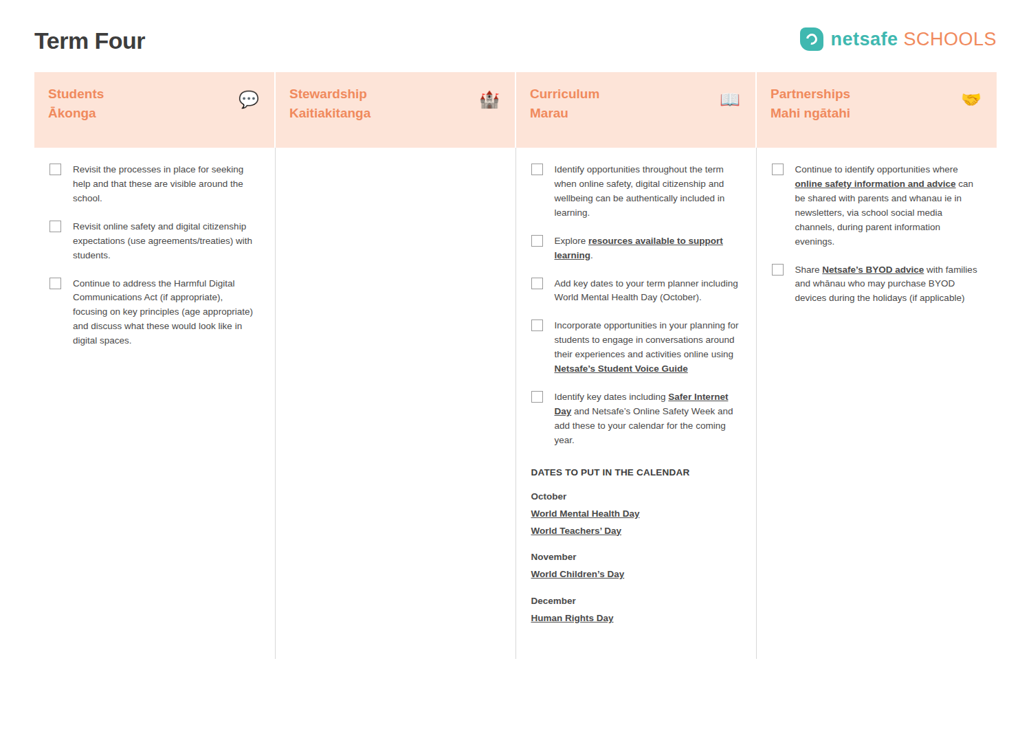Term Four
netsafe SCHOOLS
| Students Ākonga 💬 | Stewardship Kaitiakitanga 🏰 | Curriculum Marau 📖 | Partnerships Mahi ngātahi 🤝 |
| --- | --- | --- | --- |
| Revisit the processes in place for seeking help and that these are visible around the school. Revisit online safety and digital citizenship expectations (use agreements/treaties) with students. Continue to address the Harmful Digital Communications Act (if appropriate), focusing on key principles (age appropriate) and discuss what these would look like in digital spaces. | | Identify opportunities throughout the term when online safety, digital citizenship and wellbeing can be authentically included in learning. Explore resources available to support learning . Add key dates to your term planner including World Mental Health Day (October). Incorporate opportunities in your planning for students to engage in conversations around their experiences and activities online using Netsafe’s Student Voice Guide Identify key dates including Safer Internet Day and Netsafe’s Online Safety Week and add these to your calendar for the coming year. DATES TO PUT IN THE CALENDAR October World Mental Health Day World Teachers’ Day November World Children’s Day December Human Rights Day | Continue to identify opportunities where online safety information and advice can be shared with parents and whanau ie in newsletters, via school social media channels, during parent information evenings. Share Netsafe’s BYOD advice with families and whānau who may purchase BYOD devices during the holidays (if applicable) |